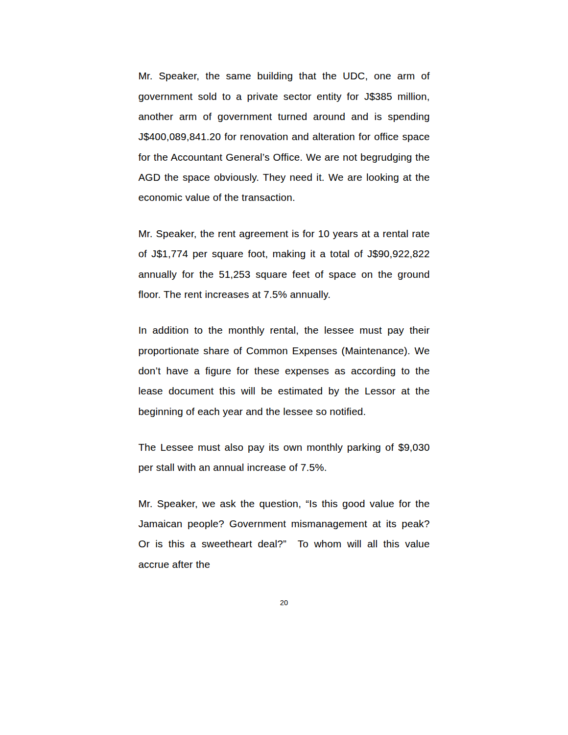Mr. Speaker, the same building that the UDC, one arm of government sold to a private sector entity for J$385 million, another arm of government turned around and is spending J$400,089,841.20 for renovation and alteration for office space for the Accountant General’s Office. We are not begrudging the AGD the space obviously. They need it. We are looking at the economic value of the transaction.
Mr. Speaker, the rent agreement is for 10 years at a rental rate of J$1,774 per square foot, making it a total of J$90,922,822 annually for the 51,253 square feet of space on the ground floor. The rent increases at 7.5% annually.
In addition to the monthly rental, the lessee must pay their proportionate share of Common Expenses (Maintenance). We don’t have a figure for these expenses as according to the lease document this will be estimated by the Lessor at the beginning of each year and the lessee so notified.
The Lessee must also pay its own monthly parking of $9,030 per stall with an annual increase of 7.5%.
Mr. Speaker, we ask the question, “Is this good value for the Jamaican people? Government mismanagement at its peak? Or is this a sweetheart deal?” To whom will all this value accrue after the
20